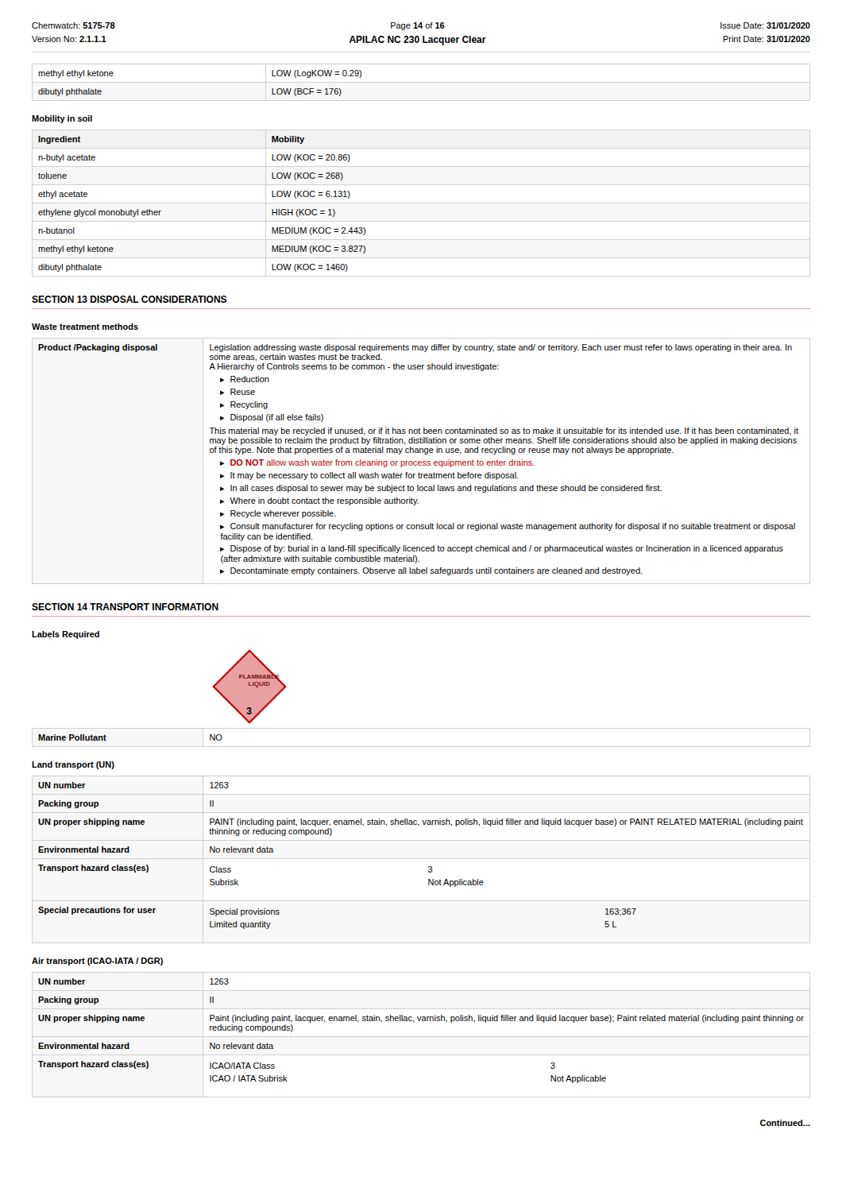Chemwatch: 5175-78
Version No: 2.1.1.1
Page 14 of 16
APILAC NC 230 Lacquer Clear
Issue Date: 31/01/2020
Print Date: 31/01/2020
| methyl ethyl ketone | LOW (LogKOW = 0.29) |
| dibutyl phthalate | LOW (BCF = 176) |
Mobility in soil
| Ingredient | Mobility |
| --- | --- |
| n-butyl acetate | LOW (KOC = 20.86) |
| toluene | LOW (KOC = 268) |
| ethyl acetate | LOW (KOC = 6.131) |
| ethylene glycol monobutyl ether | HIGH (KOC = 1) |
| n-butanol | MEDIUM (KOC = 2.443) |
| methyl ethyl ketone | MEDIUM (KOC = 3.827) |
| dibutyl phthalate | LOW (KOC = 1460) |
SECTION 13 DISPOSAL CONSIDERATIONS
Waste treatment methods
| Product /Packaging disposal | Legislation addressing waste disposal requirements may differ by country, state and/ or territory. Each user must refer to laws operating in their area. In some areas, certain wastes must be tracked. A Hierarchy of Controls seems to be common - the user should investigate: Reduction Reuse Recycling Disposal (if all else fails) This material may be recycled if unused, or if it has not been contaminated so as to make it unsuitable for its intended use. If it has been contaminated, it may be possible to reclaim the product by filtration, distillation or some other means. Shelf life considerations should also be applied in making decisions of this type. Note that properties of a material may change in use, and recycling or reuse may not always be appropriate. DO NOT allow wash water from cleaning or process equipment to enter drains. It may be necessary to collect all wash water for treatment before disposal. In all cases disposal to sewer may be subject to local laws and regulations and these should be considered first. Where in doubt contact the responsible authority. Recycle wherever possible. Consult manufacturer for recycling options or consult local or regional waste management authority for disposal if no suitable treatment or disposal facility can be identified. Dispose of by: burial in a land-fill specifically licenced to accept chemical and / or pharmaceutical wastes or Incineration in a licenced apparatus (after admixture with suitable combustible material). Decontaminate empty containers. Observe all label safeguards until containers are cleaned and destroyed. |
SECTION 14 TRANSPORT INFORMATION
Labels Required
| | FLAMMABLE LIQUID 3 |
| Marine Pollutant | NO |
Land transport (UN)
| UN number | 1263 |
| Packing group | II |
| UN proper shipping name | PAINT (including paint, lacquer, enamel, stain, shellac, varnish, polish, liquid filler and liquid lacquer base) or PAINT RELATED MATERIAL (including paint thinning or reducing compound) |
| Environmental hazard | No relevant data |
| Transport hazard class(es) | / Class / 3 / / Subrisk / Not Applicable / |
| Special precautions for user | / Special provisions / 163;367 / / Limited quantity / 5 L / |
Air transport (ICAO-IATA / DGR)
| UN number | 1263 |
| Packing group | II |
| UN proper shipping name | Paint (including paint, lacquer, enamel, stain, shellac, varnish, polish, liquid filler and liquid lacquer base); Paint related material (including paint thinning or reducing compounds) |
| Environmental hazard | No relevant data |
| Transport hazard class(es) | / ICAO/IATA Class / 3 / / ICAO / IATA Subrisk / Not Applicable / |
Continued...